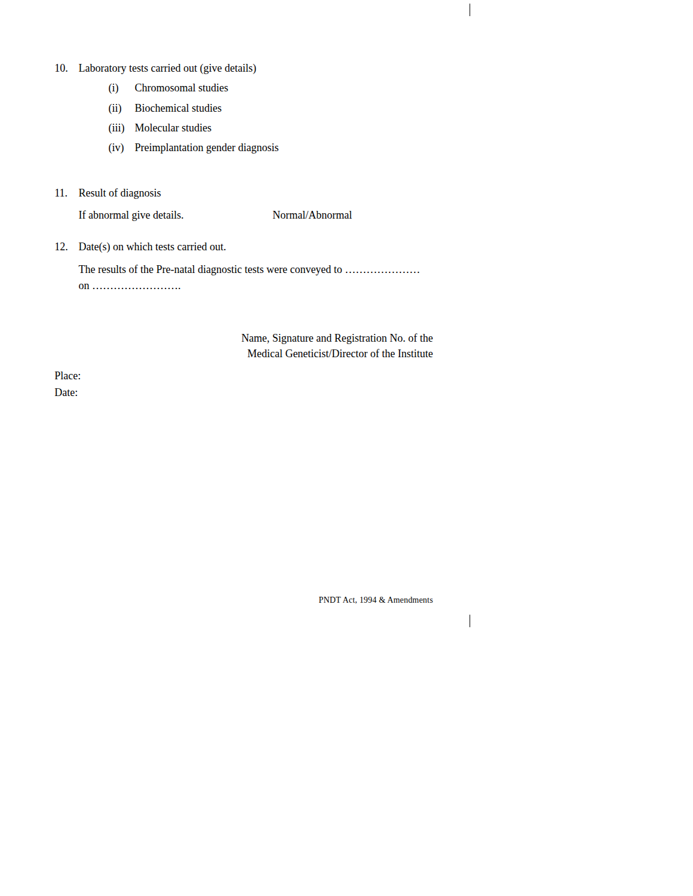10. Laboratory tests carried out (give details)
(i) Chromosomal studies
(ii) Biochemical studies
(iii) Molecular studies
(iv) Preimplantation gender diagnosis
11. Result of diagnosis
If abnormal give details.Normal/Abnormal
12. Date(s) on which tests carried out.
The results of the Pre-natal diagnostic tests were conveyed to ………………… on …………………….
Name, Signature and Registration No. of the
Medical Geneticist/Director of the Institute
Place:
Date:
PNDT Act, 1994 & Amendments